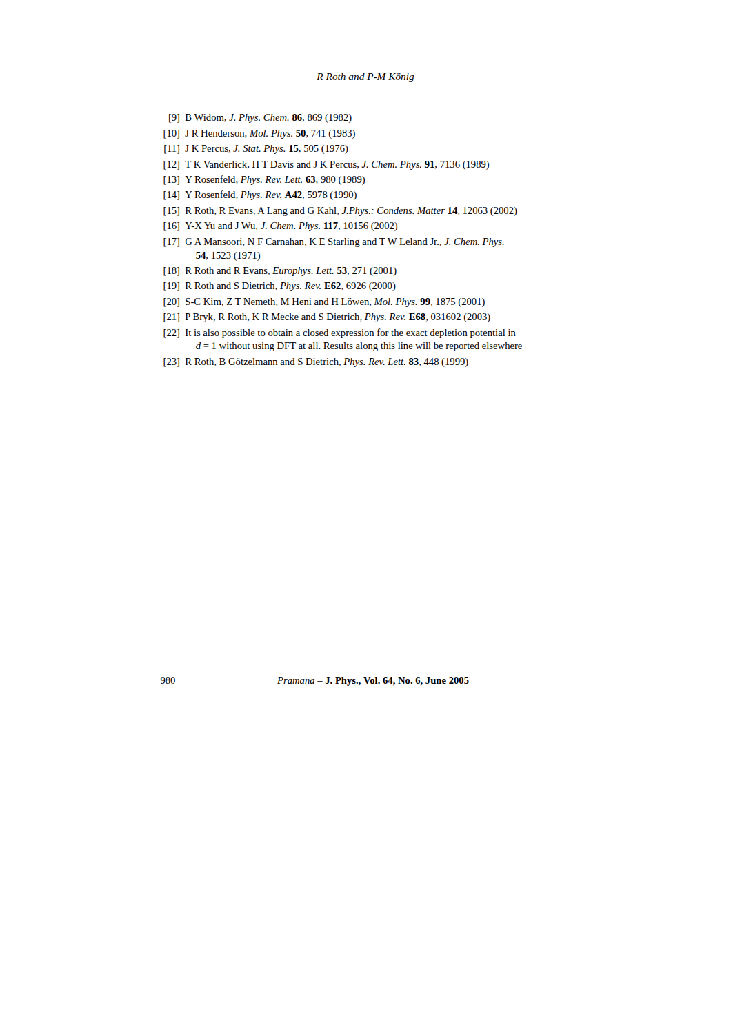R Roth and P-M König
[9] B Widom, J. Phys. Chem. 86, 869 (1982)
[10] J R Henderson, Mol. Phys. 50, 741 (1983)
[11] J K Percus, J. Stat. Phys. 15, 505 (1976)
[12] T K Vanderlick, H T Davis and J K Percus, J. Chem. Phys. 91, 7136 (1989)
[13] Y Rosenfeld, Phys. Rev. Lett. 63, 980 (1989)
[14] Y Rosenfeld, Phys. Rev. A42, 5978 (1990)
[15] R Roth, R Evans, A Lang and G Kahl, J.Phys.: Condens. Matter 14, 12063 (2002)
[16] Y-X Yu and J Wu, J. Chem. Phys. 117, 10156 (2002)
[17] G A Mansoori, N F Carnahan, K E Starling and T W Leland Jr., J. Chem. Phys. 54, 1523 (1971)
[18] R Roth and R Evans, Europhys. Lett. 53, 271 (2001)
[19] R Roth and S Dietrich, Phys. Rev. E62, 6926 (2000)
[20] S-C Kim, Z T Nemeth, M Heni and H Löwen, Mol. Phys. 99, 1875 (2001)
[21] P Bryk, R Roth, K R Mecke and S Dietrich, Phys. Rev. E68, 031602 (2003)
[22] It is also possible to obtain a closed expression for the exact depletion potential in d = 1 without using DFT at all. Results along this line will be reported elsewhere
[23] R Roth, B Götzelmann and S Dietrich, Phys. Rev. Lett. 83, 448 (1999)
980
Pramana – J. Phys., Vol. 64, No. 6, June 2005